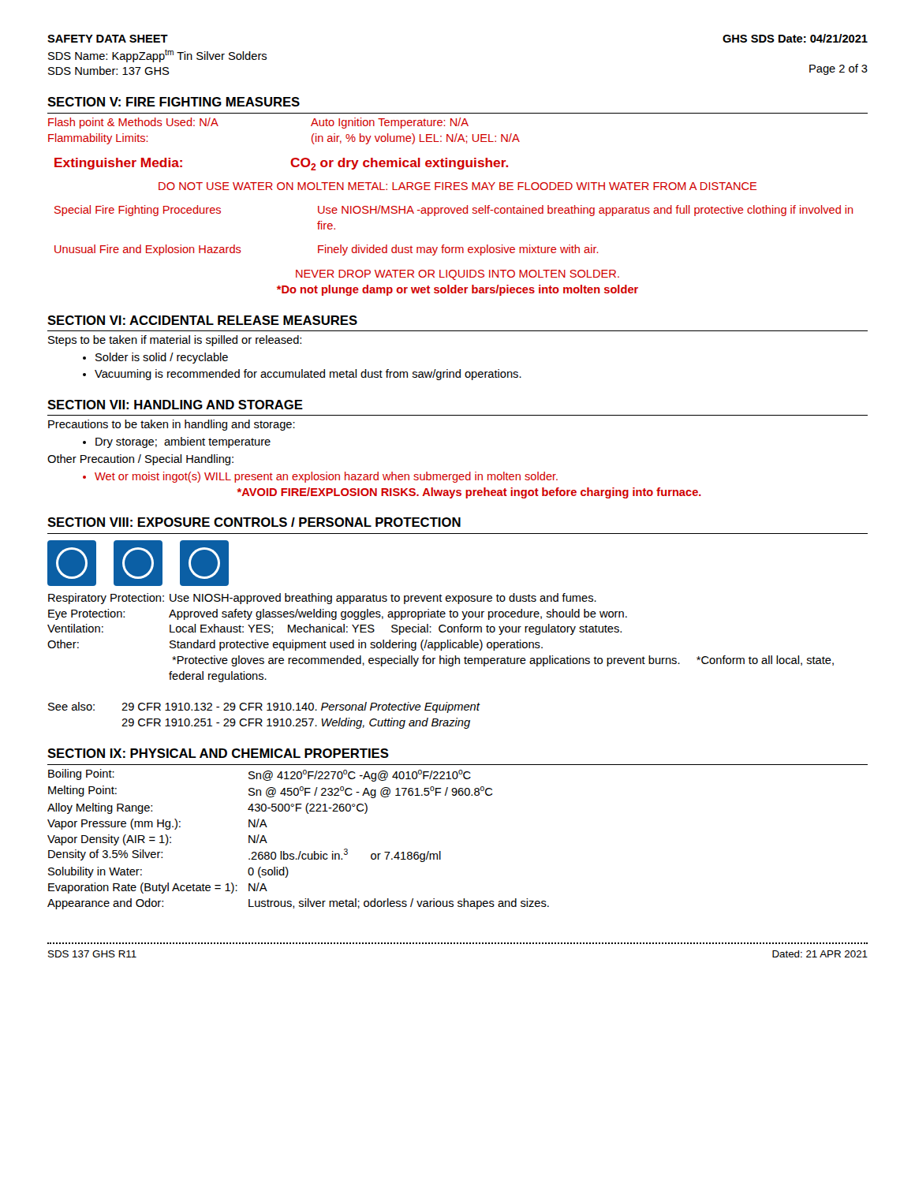SAFETY DATA SHEET
SDS Name: KappZapptm Tin Silver Solders
SDS Number: 137 GHS
GHS SDS Date: 04/21/2021
Page 2 of 3
SECTION V: FIRE FIGHTING MEASURES
| Flash point & Methods Used: N/A | Auto Ignition Temperature: N/A |
| Flammability Limits: | (in air, % by volume) LEL: N/A; UEL: N/A |
Extinguisher Media: CO2 or dry chemical extinguisher.
DO NOT USE WATER ON MOLTEN METAL: LARGE FIRES MAY BE FLOODED WITH WATER FROM A DISTANCE
| Special Fire Fighting Procedures | Use NIOSH/MSHA -approved self-contained breathing apparatus and full protective clothing if involved in fire. |
| Unusual Fire and Explosion Hazards | Finely divided dust may form explosive mixture with air. |
NEVER DROP WATER OR LIQUIDS INTO MOLTEN SOLDER.
*Do not plunge damp or wet solder bars/pieces into molten solder
SECTION VI: ACCIDENTAL RELEASE MEASURES
Steps to be taken if material is spilled or released:
Solder is solid / recyclable
Vacuuming is recommended for accumulated metal dust from saw/grind operations.
SECTION VII: HANDLING AND STORAGE
Precautions to be taken in handling and storage:
Dry storage; ambient temperature
Other Precaution / Special Handling:
Wet or moist ingot(s) WILL present an explosion hazard when submerged in molten solder.
*AVOID FIRE/EXPLOSION RISKS. Always preheat ingot before charging into furnace.
SECTION VIII: EXPOSURE CONTROLS / PERSONAL PROTECTION
| Respiratory Protection: | Use NIOSH-approved breathing apparatus to prevent exposure to dusts and fumes. |
| Eye Protection: | Approved safety glasses/welding goggles, appropriate to your procedure, should be worn. |
| Ventilation: | Local Exhaust: YES; Mechanical: YES Special: Conform to your regulatory statutes. |
| Other: | Standard protective equipment used in soldering (/applicable) operations. *Protective gloves are recommended, especially for high temperature applications to prevent burns. *Conform to all local, state, federal regulations. |
| See also: | 29 CFR 1910.132 - 29 CFR 1910.140. Personal Protective Equipment |
| | 29 CFR 1910.251 - 29 CFR 1910.257. Welding, Cutting and Brazing |
SECTION IX: PHYSICAL AND CHEMICAL PROPERTIES
| Boiling Point: | Sn@ 4120 o F/2270 o C -Ag@ 4010 o F/2210 o C |
| Melting Point: | Sn @ 450 o F / 232 o C - Ag @ 1761.5 o F / 960.8 o C |
| Alloy Melting Range: | 430-500°F (221-260°C) |
| Vapor Pressure (mm Hg.): | N/A |
| Vapor Density (AIR = 1): | N/A |
| Density of 3.5% Silver: | .2680 lbs./cubic in. 3 or 7.4186g/ml |
| Solubility in Water: | 0 (solid) |
| Evaporation Rate (Butyl Acetate = 1): | N/A |
| Appearance and Odor: | Lustrous, silver metal; odorless / various shapes and sizes. |
SDS 137 GHS R11
Dated: 21 APR 2021